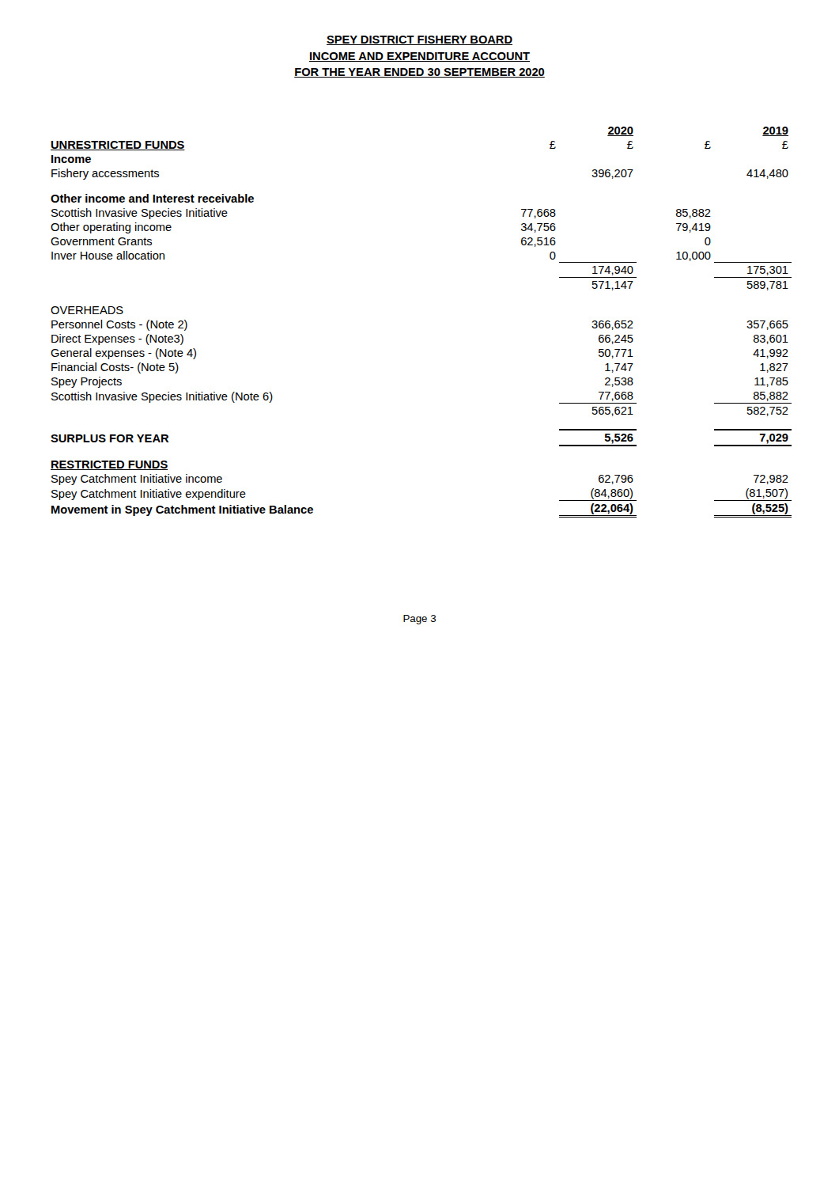SPEY DISTRICT FISHERY BOARD
INCOME AND EXPENDITURE ACCOUNT
FOR THE YEAR ENDED 30 SEPTEMBER 2020
| | | 2020 | | 2019 |
| UNRESTRICTED FUNDS | £ | £ | £ | £ |
| Income | | | | |
| Fishery accessments | | 396,207 | | 414,480 |
| Other income and Interest receivable | | | | |
| Scottish Invasive Species Initiative | 77,668 | | 85,882 | |
| Other operating income | 34,756 | | 79,419 | |
| Government Grants | 62,516 | | 0 | |
| Inver House allocation | 0 | | 10,000 | |
| | | 174,940 | | 175,301 |
| | | 571,147 | | 589,781 |
| OVERHEADS | | | | |
| Personnel Costs - (Note 2) | | 366,652 | | 357,665 |
| Direct Expenses - (Note3) | | 66,245 | | 83,601 |
| General expenses - (Note 4) | | 50,771 | | 41,992 |
| Financial Costs- (Note 5) | | 1,747 | | 1,827 |
| Spey Projects | | 2,538 | | 11,785 |
| Scottish Invasive Species Initiative (Note 6) | | 77,668 | | 85,882 |
| | | 565,621 | | 582,752 |
| SURPLUS FOR YEAR | | 5,526 | | 7,029 |
| RESTRICTED FUNDS | | | | |
| Spey Catchment Initiative income | | 62,796 | | 72,982 |
| Spey Catchment Initiative expenditure | | (84,860) | | (81,507) |
| Movement in Spey Catchment Initiative Balance | | (22,064) | | (8,525) |
Page 3